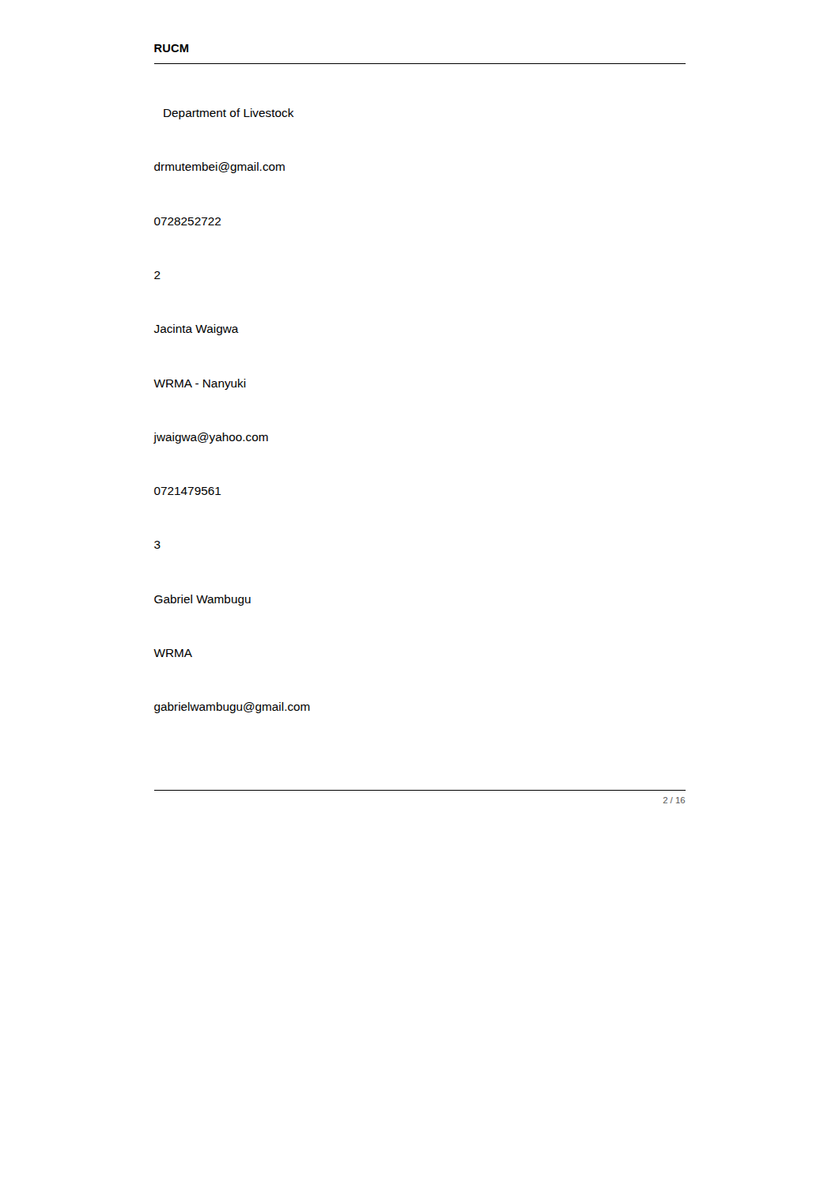RUCM
Department of Livestock
drmutembei@gmail.com
0728252722
2
Jacinta Waigwa
WRMA - Nanyuki
jwaigwa@yahoo.com
0721479561
3
Gabriel Wambugu
WRMA
gabrielwambugu@gmail.com
2 / 16